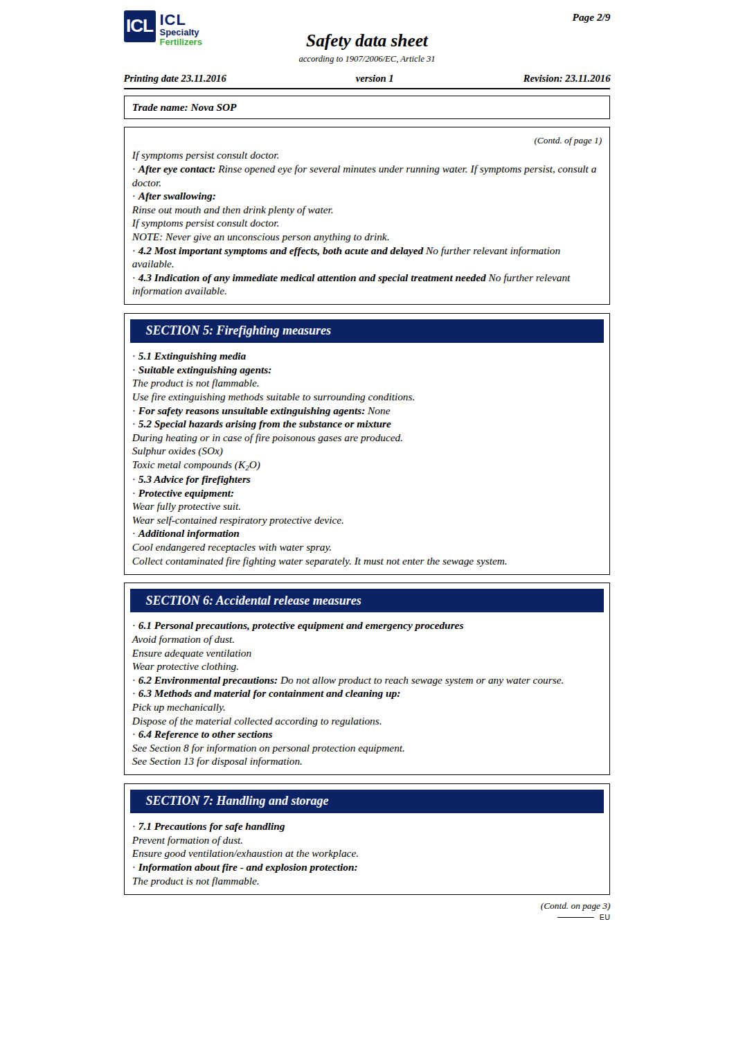ICL
ICL
Specialty
Fertilizers
Page 2/9
Safety data sheet
according to 1907/2006/EC, Article 31
Printing date 23.11.2016 version 1 Revision: 23.11.2016
Trade name: Nova SOP
(Contd. of page 1)
If symptoms persist consult doctor.
After eye contact: Rinse opened eye for several minutes under running water. If symptoms persist, consult a doctor.
After swallowing:
Rinse out mouth and then drink plenty of water.
If symptoms persist consult doctor.
NOTE: Never give an unconscious person anything to drink.
4.2 Most important symptoms and effects, both acute and delayed No further relevant information available.
4.3 Indication of any immediate medical attention and special treatment needed No further relevant information available.
SECTION 5: Firefighting measures
5.1 Extinguishing media
Suitable extinguishing agents:
The product is not flammable.
Use fire extinguishing methods suitable to surrounding conditions.
For safety reasons unsuitable extinguishing agents: None
5.2 Special hazards arising from the substance or mixture
During heating or in case of fire poisonous gases are produced.
Sulphur oxides (SOx)
Toxic metal compounds (K2O)
5.3 Advice for firefighters
Protective equipment:
Wear fully protective suit.
Wear self-contained respiratory protective device.
Additional information
Cool endangered receptacles with water spray.
Collect contaminated fire fighting water separately. It must not enter the sewage system.
SECTION 6: Accidental release measures
6.1 Personal precautions, protective equipment and emergency procedures
Avoid formation of dust.
Ensure adequate ventilation
Wear protective clothing.
6.2 Environmental precautions: Do not allow product to reach sewage system or any water course.
6.3 Methods and material for containment and cleaning up:
Pick up mechanically.
Dispose of the material collected according to regulations.
6.4 Reference to other sections
See Section 8 for information on personal protection equipment.
See Section 13 for disposal information.
SECTION 7: Handling and storage
7.1 Precautions for safe handling
Prevent formation of dust.
Ensure good ventilation/exhaustion at the workplace.
Information about fire - and explosion protection:
The product is not flammable.
(Contd. on page 3)
EU